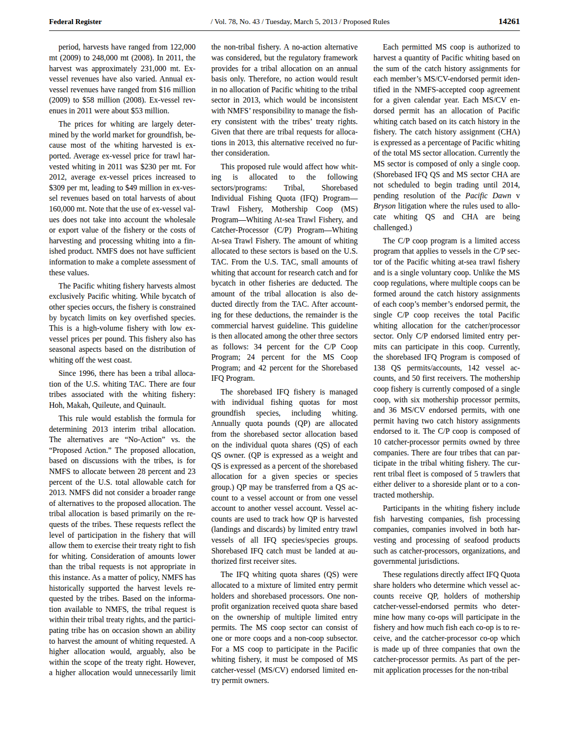Federal Register / Vol. 78, No. 43 / Tuesday, March 5, 2013 / Proposed Rules 14261
period, harvests have ranged from 122,000 mt (2009) to 248,000 mt (2008). In 2011, the harvest was approximately 231,000 mt. Ex-vessel revenues have also varied. Annual ex-vessel revenues have ranged from $16 million (2009) to $58 million (2008). Ex-vessel revenues in 2011 were about $53 million.
The prices for whiting are largely determined by the world market for groundfish, because most of the whiting harvested is exported. Average ex-vessel price for trawl harvested whiting in 2011 was $230 per mt. For 2012, average ex-vessel prices increased to $309 per mt, leading to $49 million in ex-vessel revenues based on total harvests of about 160,000 mt. Note that the use of ex-vessel values does not take into account the wholesale or export value of the fishery or the costs of harvesting and processing whiting into a finished product. NMFS does not have sufficient information to make a complete assessment of these values.
The Pacific whiting fishery harvests almost exclusively Pacific whiting. While bycatch of other species occurs, the fishery is constrained by bycatch limits on key overfished species. This is a high-volume fishery with low ex-vessel prices per pound. This fishery also has seasonal aspects based on the distribution of whiting off the west coast.
Since 1996, there has been a tribal allocation of the U.S. whiting TAC. There are four tribes associated with the whiting fishery: Hoh, Makah, Quileute, and Quinault.
This rule would establish the formula for determining 2013 interim tribal allocation. The alternatives are “No-Action” vs. the “Proposed Action.” The proposed allocation, based on discussions with the tribes, is for NMFS to allocate between 28 percent and 23 percent of the U.S. total allowable catch for 2013. NMFS did not consider a broader range of alternatives to the proposed allocation. The tribal allocation is based primarily on the requests of the tribes. These requests reflect the level of participation in the fishery that will allow them to exercise their treaty right to fish for whiting. Consideration of amounts lower than the tribal requests is not appropriate in this instance. As a matter of policy, NMFS has historically supported the harvest levels requested by the tribes. Based on the information available to NMFS, the tribal request is within their tribal treaty rights, and the participating tribe has on occasion shown an ability to harvest the amount of whiting requested. A higher allocation would, arguably, also be within the scope of the treaty right. However, a higher allocation would unnecessarily limit the non-tribal fishery. A no-action alternative was considered, but the regulatory framework provides for a tribal allocation on an annual basis only. Therefore, no action would result in no allocation of Pacific whiting to the tribal sector in 2013, which would be inconsistent with NMFS’ responsibility to manage the fishery consistent with the tribes’ treaty rights. Given that there are tribal requests for allocations in 2013, this alternative received no further consideration.
This proposed rule would affect how whiting is allocated to the following sectors/programs: Tribal, Shorebased Individual Fishing Quota (IFQ) Program—Trawl Fishery, Mothership Coop (MS) Program—Whiting At-sea Trawl Fishery, and Catcher-Processor (C/P) Program—Whiting At-sea Trawl Fishery. The amount of whiting allocated to these sectors is based on the U.S. TAC. From the U.S. TAC, small amounts of whiting that account for research catch and for bycatch in other fisheries are deducted. The amount of the tribal allocation is also deducted directly from the TAC. After accounting for these deductions, the remainder is the commercial harvest guideline. This guideline is then allocated among the other three sectors as follows: 34 percent for the C/P Coop Program; 24 percent for the MS Coop Program; and 42 percent for the Shorebased IFQ Program.
The shorebased IFQ fishery is managed with individual fishing quotas for most groundfish species, including whiting. Annually quota pounds (QP) are allocated from the shorebased sector allocation based on the individual quota shares (QS) of each QS owner. (QP is expressed as a weight and QS is expressed as a percent of the shorebased allocation for a given species or species group.) QP may be transferred from a QS account to a vessel account or from one vessel account to another vessel account. Vessel accounts are used to track how QP is harvested (landings and discards) by limited entry trawl vessels of all IFQ species/species groups. Shorebased IFQ catch must be landed at authorized first receiver sites.
The IFQ whiting quota shares (QS) were allocated to a mixture of limited entry permit holders and shorebased processors. One non-profit organization received quota share based on the ownership of multiple limited entry permits. The MS coop sector can consist of one or more coops and a non-coop subsector. For a MS coop to participate in the Pacific whiting fishery, it must be composed of MS catcher-vessel (MS/CV) endorsed limited entry permit owners.
Each permitted MS coop is authorized to harvest a quantity of Pacific whiting based on the sum of the catch history assignments for each member’s MS/CV-endorsed permit identified in the NMFS-accepted coop agreement for a given calendar year. Each MS/CV endorsed permit has an allocation of Pacific whiting catch based on its catch history in the fishery. The catch history assignment (CHA) is expressed as a percentage of Pacific whiting of the total MS sector allocation. Currently the MS sector is composed of only a single coop. (Shorebased IFQ QS and MS sector CHA are not scheduled to begin trading until 2014, pending resolution of the Pacific Dawn v Bryson litigation where the rules used to allocate whiting QS and CHA are being challenged.)
The C/P coop program is a limited access program that applies to vessels in the C/P sector of the Pacific whiting at-sea trawl fishery and is a single voluntary coop. Unlike the MS coop regulations, where multiple coops can be formed around the catch history assignments of each coop’s member’s endorsed permit, the single C/P coop receives the total Pacific whiting allocation for the catcher/processor sector. Only C/P endorsed limited entry permits can participate in this coop. Currently, the shorebased IFQ Program is composed of 138 QS permits/accounts, 142 vessel accounts, and 50 first receivers. The mothership coop fishery is currently composed of a single coop, with six mothership processor permits, and 36 MS/CV endorsed permits, with one permit having two catch history assignments endorsed to it. The C/P coop is composed of 10 catcher-processor permits owned by three companies. There are four tribes that can participate in the tribal whiting fishery. The current tribal fleet is composed of 5 trawlers that either deliver to a shoreside plant or to a contracted mothership.
Participants in the whiting fishery include fish harvesting companies, fish processing companies, companies involved in both harvesting and processing of seafood products such as catcher-processors, organizations, and governmental jurisdictions.
These regulations directly affect IFQ Quota share holders who determine which vessel accounts receive QP, holders of mothership catcher-vessel-endorsed permits who determine how many co-ops will participate in the fishery and how much fish each co-op is to receive, and the catcher-processor co-op which is made up of three companies that own the catcher-processor permits. As part of the permit application processes for the non-tribal